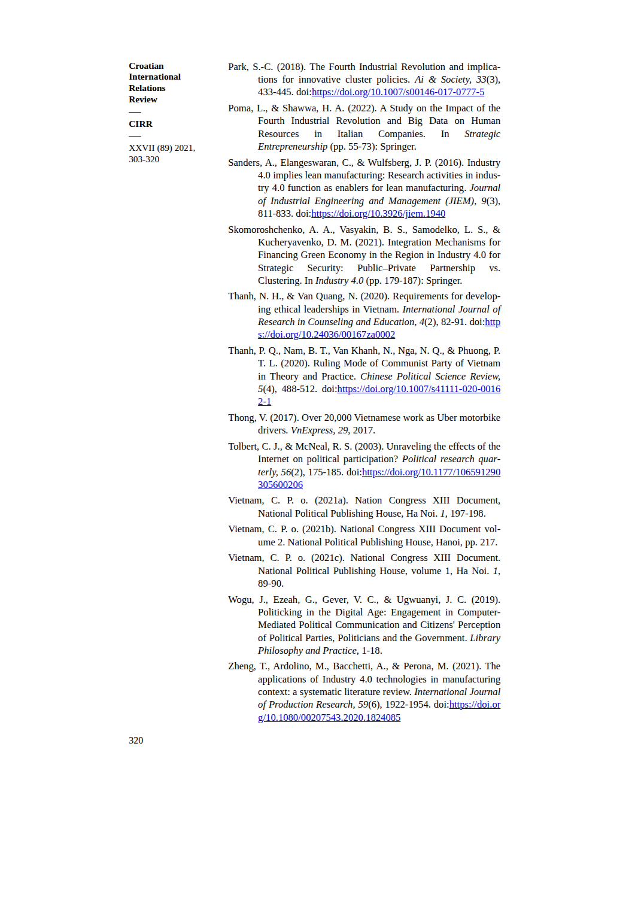Croatian
International
Relations
Review
CIRR
XXVII (89) 2021,
303-320
Park, S.-C. (2018). The Fourth Industrial Revolution and implications for innovative cluster policies. Ai & Society, 33(3), 433-445. doi:https://doi.org/10.1007/s00146-017-0777-5
Poma, L., & Shawwa, H. A. (2022). A Study on the Impact of the Fourth Industrial Revolution and Big Data on Human Resources in Italian Companies. In Strategic Entrepreneurship (pp. 55-73): Springer.
Sanders, A., Elangeswaran, C., & Wulfsberg, J. P. (2016). Industry 4.0 implies lean manufacturing: Research activities in industry 4.0 function as enablers for lean manufacturing. Journal of Industrial Engineering and Management (JIEM), 9(3), 811-833. doi:https://doi.org/10.3926/jiem.1940
Skomoroshchenko, A. A., Vasyakin, B. S., Samodelko, L. S., & Kucheryavenko, D. M. (2021). Integration Mechanisms for Financing Green Economy in the Region in Industry 4.0 for Strategic Security: Public–Private Partnership vs. Clustering. In Industry 4.0 (pp. 179-187): Springer.
Thanh, N. H., & Van Quang, N. (2020). Requirements for developing ethical leaderships in Vietnam. International Journal of Research in Counseling and Education, 4(2), 82-91. doi:https://doi.org/10.24036/00167za0002
Thanh, P. Q., Nam, B. T., Van Khanh, N., Nga, N. Q., & Phuong, P. T. L. (2020). Ruling Mode of Communist Party of Vietnam in Theory and Practice. Chinese Political Science Review, 5(4), 488-512. doi:https://doi.org/10.1007/s41111-020-00162-1
Thong, V. (2017). Over 20,000 Vietnamese work as Uber motorbike drivers. VnExpress, 29, 2017.
Tolbert, C. J., & McNeal, R. S. (2003). Unraveling the effects of the Internet on political participation? Political research quarterly, 56(2), 175-185. doi:https://doi.org/10.1177/106591290305600206
Vietnam, C. P. o. (2021a). Nation Congress XIII Document, National Political Publishing House, Ha Noi. 1, 197-198.
Vietnam, C. P. o. (2021b). National Congress XIII Document volume 2. National Political Publishing House, Hanoi, pp. 217.
Vietnam, C. P. o. (2021c). National Congress XIII Document. National Political Publishing House, volume 1, Ha Noi. 1, 89-90.
Wogu, J., Ezeah, G., Gever, V. C., & Ugwuanyi, J. C. (2019). Politicking in the Digital Age: Engagement in Computer-Mediated Political Communication and Citizens' Perception of Political Parties, Politicians and the Government. Library Philosophy and Practice, 1-18.
Zheng, T., Ardolino, M., Bacchetti, A., & Perona, M. (2021). The applications of Industry 4.0 technologies in manufacturing context: a systematic literature review. International Journal of Production Research, 59(6), 1922-1954. doi:https://doi.org/10.1080/00207543.2020.1824085
320